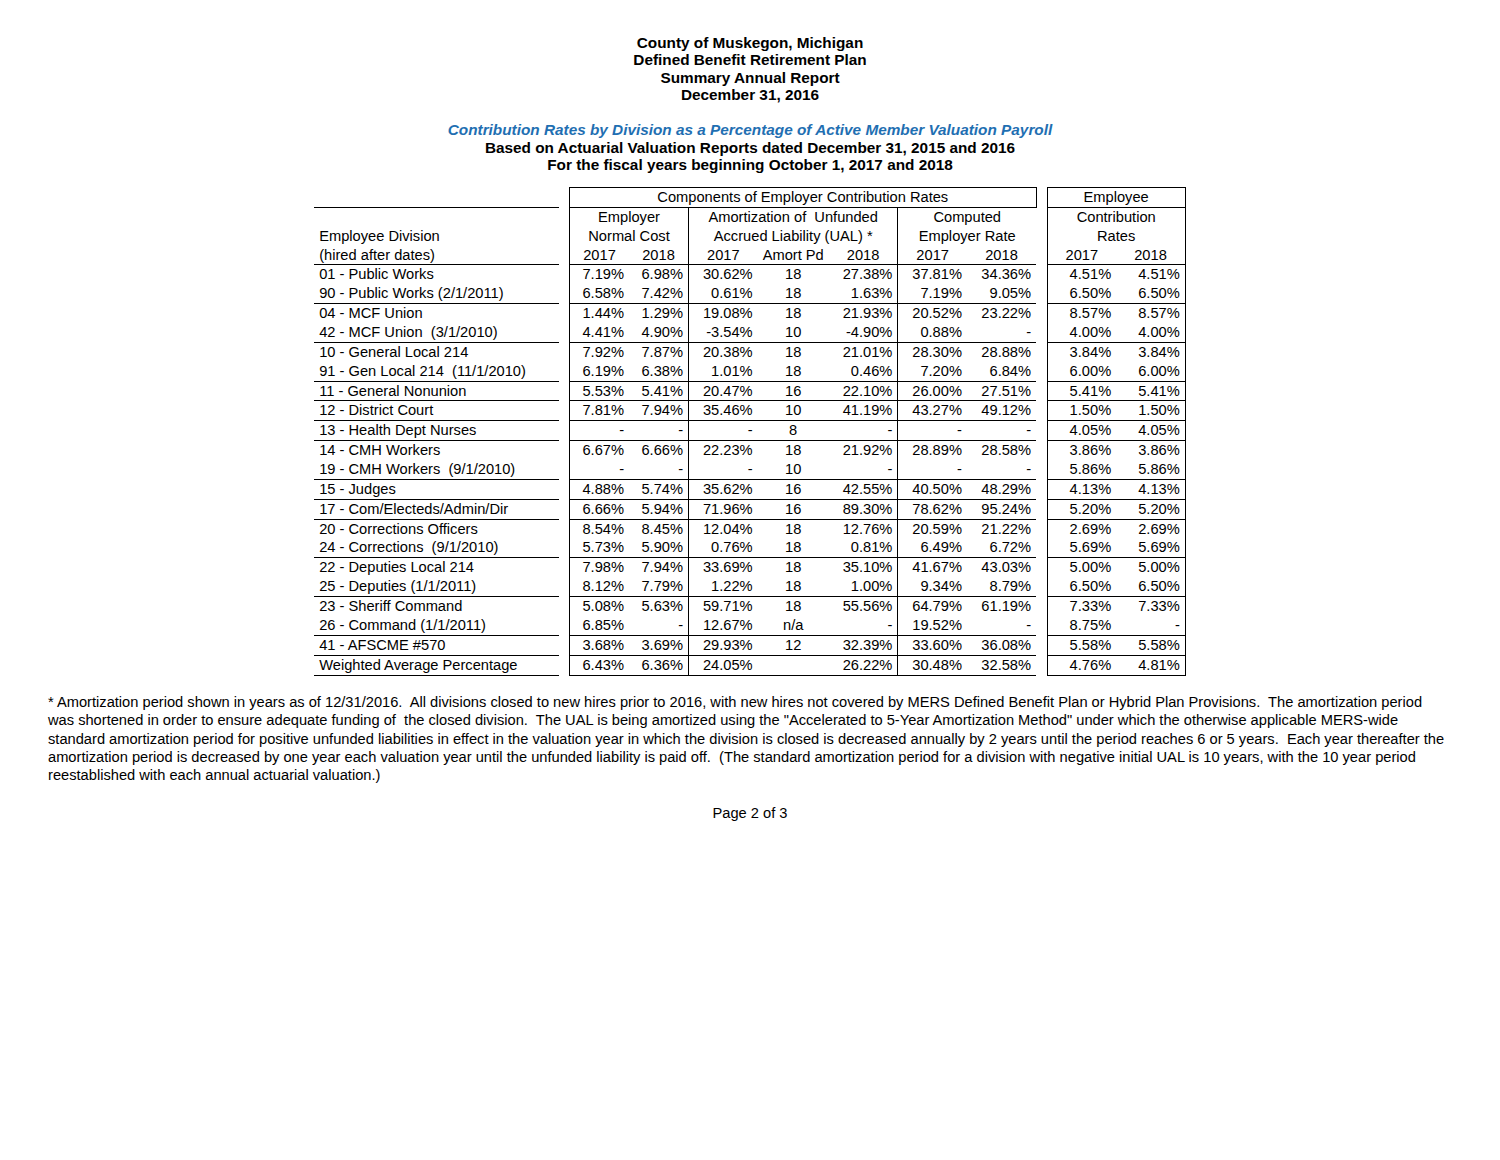County of Muskegon, Michigan
Defined Benefit Retirement Plan
Summary Annual Report
December 31, 2016
Contribution Rates by Division as a Percentage of Active Member Valuation Payroll
Based on Actuarial Valuation Reports dated December 31, 2015 and 2016
For the fiscal years beginning October 1, 2017 and 2018
| | | Components of Employer Contribution Rates | | Employee |
| | | Employer | Amortization of Unfunded | Computed | | Contribution |
| Employee Division | | Normal Cost | Accrued Liability (UAL) * | Employer Rate | | Rates |
| (hired after dates) | | 2017 | 2018 | 2017 | Amort Pd | 2018 | 2017 | 2018 | | 2017 | 2018 |
| 01 - Public Works | | 7.19% | 6.98% | 30.62% | 18 | 27.38% | 37.81% | 34.36% | | 4.51% | 4.51% |
| 90 - Public Works (2/1/2011) | | 6.58% | 7.42% | 0.61% | 18 | 1.63% | 7.19% | 9.05% | | 6.50% | 6.50% |
| 04 - MCF Union | | 1.44% | 1.29% | 19.08% | 18 | 21.93% | 20.52% | 23.22% | | 8.57% | 8.57% |
| 42 - MCF Union (3/1/2010) | | 4.41% | 4.90% | -3.54% | 10 | -4.90% | 0.88% | - | | 4.00% | 4.00% |
| 10 - General Local 214 | | 7.92% | 7.87% | 20.38% | 18 | 21.01% | 28.30% | 28.88% | | 3.84% | 3.84% |
| 91 - Gen Local 214 (11/1/2010) | | 6.19% | 6.38% | 1.01% | 18 | 0.46% | 7.20% | 6.84% | | 6.00% | 6.00% |
| 11 - General Nonunion | | 5.53% | 5.41% | 20.47% | 16 | 22.10% | 26.00% | 27.51% | | 5.41% | 5.41% |
| 12 - District Court | | 7.81% | 7.94% | 35.46% | 10 | 41.19% | 43.27% | 49.12% | | 1.50% | 1.50% |
| 13 - Health Dept Nurses | | - | - | - | 8 | - | - | - | | 4.05% | 4.05% |
| 14 - CMH Workers | | 6.67% | 6.66% | 22.23% | 18 | 21.92% | 28.89% | 28.58% | | 3.86% | 3.86% |
| 19 - CMH Workers (9/1/2010) | | - | - | - | 10 | - | - | - | | 5.86% | 5.86% |
| 15 - Judges | | 4.88% | 5.74% | 35.62% | 16 | 42.55% | 40.50% | 48.29% | | 4.13% | 4.13% |
| 17 - Com/Electeds/Admin/Dir | | 6.66% | 5.94% | 71.96% | 16 | 89.30% | 78.62% | 95.24% | | 5.20% | 5.20% |
| 20 - Corrections Officers | | 8.54% | 8.45% | 12.04% | 18 | 12.76% | 20.59% | 21.22% | | 2.69% | 2.69% |
| 24 - Corrections (9/1/2010) | | 5.73% | 5.90% | 0.76% | 18 | 0.81% | 6.49% | 6.72% | | 5.69% | 5.69% |
| 22 - Deputies Local 214 | | 7.98% | 7.94% | 33.69% | 18 | 35.10% | 41.67% | 43.03% | | 5.00% | 5.00% |
| 25 - Deputies (1/1/2011) | | 8.12% | 7.79% | 1.22% | 18 | 1.00% | 9.34% | 8.79% | | 6.50% | 6.50% |
| 23 - Sheriff Command | | 5.08% | 5.63% | 59.71% | 18 | 55.56% | 64.79% | 61.19% | | 7.33% | 7.33% |
| 26 - Command (1/1/2011) | | 6.85% | - | 12.67% | n/a | - | 19.52% | - | | 8.75% | - |
| 41 - AFSCME #570 | | 3.68% | 3.69% | 29.93% | 12 | 32.39% | 33.60% | 36.08% | | 5.58% | 5.58% |
| Weighted Average Percentage | | 6.43% | 6.36% | 24.05% | | 26.22% | 30.48% | 32.58% | | 4.76% | 4.81% |
* Amortization period shown in years as of 12/31/2016. All divisions closed to new hires prior to 2016, with new hires not covered by MERS Defined Benefit Plan or Hybrid Plan Provisions. The amortization period was shortened in order to ensure adequate funding of the closed division. The UAL is being amortized using the "Accelerated to 5-Year Amortization Method" under which the otherwise applicable MERS-wide standard amortization period for positive unfunded liabilities in effect in the valuation year in which the division is closed is decreased annually by 2 years until the period reaches 6 or 5 years. Each year thereafter the amortization period is decreased by one year each valuation year until the unfunded liability is paid off. (The standard amortization period for a division with negative initial UAL is 10 years, with the 10 year period reestablished with each annual actuarial valuation.)
Page 2 of 3